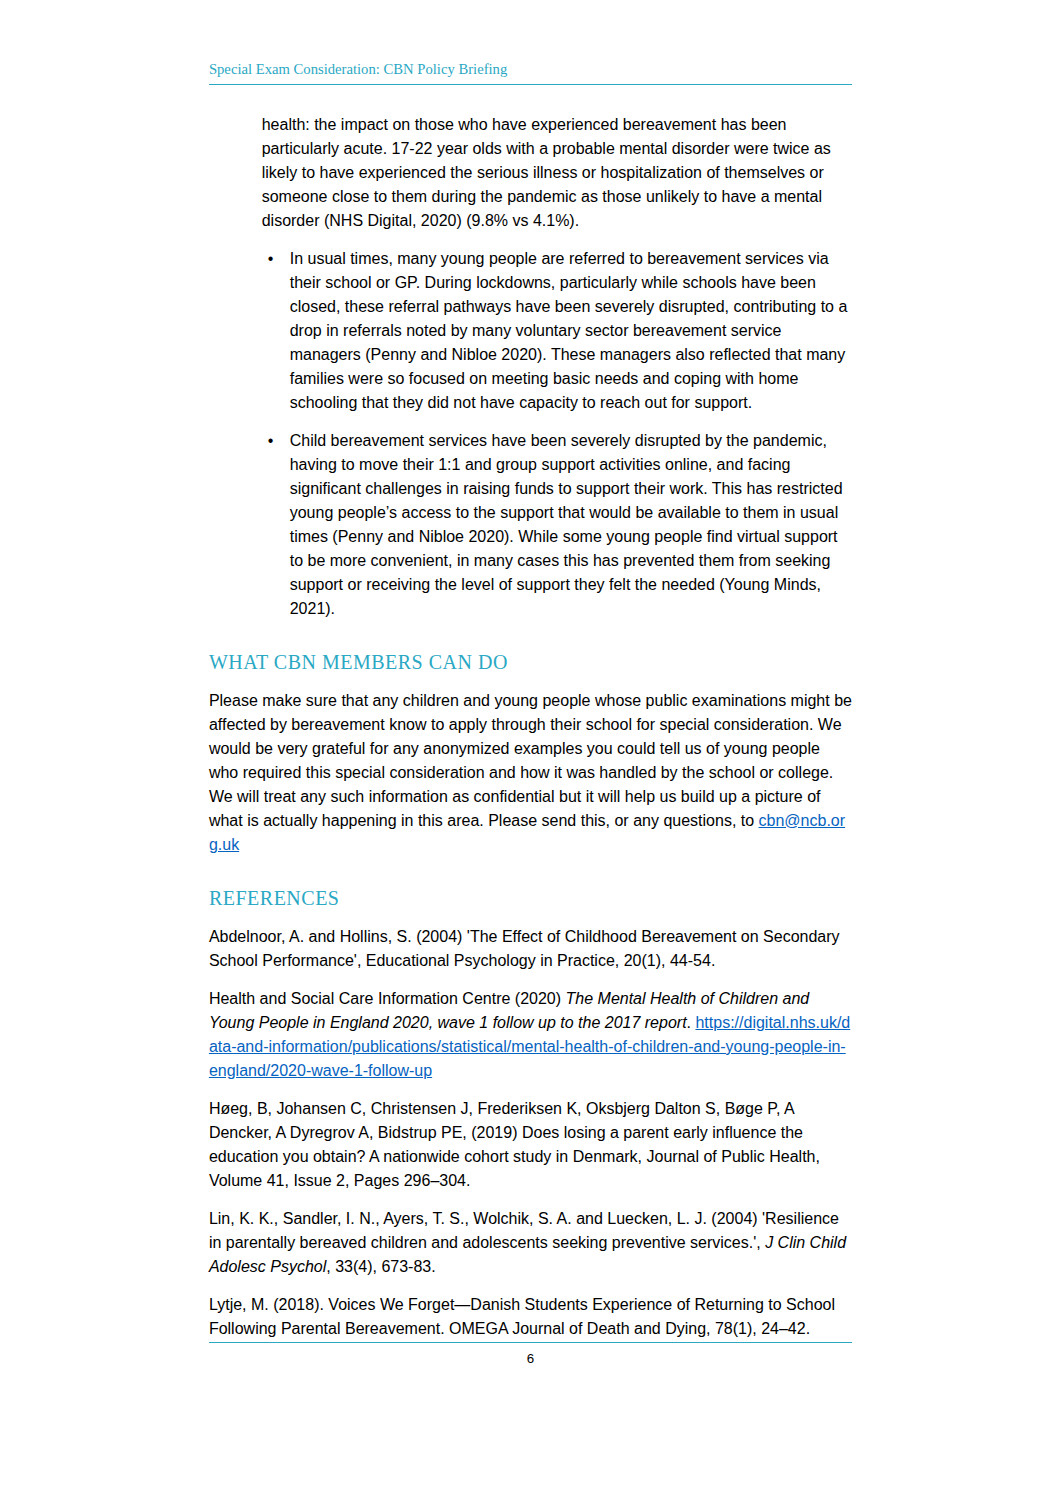Special Exam Consideration: CBN Policy Briefing
health: the impact on those who have experienced bereavement has been particularly acute. 17-22 year olds with a probable mental disorder were twice as likely to have experienced the serious illness or hospitalization of themselves or someone close to them during the pandemic as those unlikely to have a mental disorder (NHS Digital, 2020) (9.8% vs 4.1%).
In usual times, many young people are referred to bereavement services via their school or GP. During lockdowns, particularly while schools have been closed, these referral pathways have been severely disrupted, contributing to a drop in referrals noted by many voluntary sector bereavement service managers (Penny and Nibloe 2020). These managers also reflected that many families were so focused on meeting basic needs and coping with home schooling that they did not have capacity to reach out for support.
Child bereavement services have been severely disrupted by the pandemic, having to move their 1:1 and group support activities online, and facing significant challenges in raising funds to support their work. This has restricted young people’s access to the support that would be available to them in usual times (Penny and Nibloe 2020). While some young people find virtual support to be more convenient, in many cases this has prevented them from seeking support or receiving the level of support they felt the needed (Young Minds, 2021).
What CBN members can do
Please make sure that any children and young people whose public examinations might be affected by bereavement know to apply through their school for special consideration. We would be very grateful for any anonymized examples you could tell us of young people who required this special consideration and how it was handled by the school or college. We will treat any such information as confidential but it will help us build up a picture of what is actually happening in this area. Please send this, or any questions, to cbn@ncb.org.uk
References
Abdelnoor, A. and Hollins, S. (2004) 'The Effect of Childhood Bereavement on Secondary School Performance', Educational Psychology in Practice, 20(1), 44-54.
Health and Social Care Information Centre (2020) The Mental Health of Children and Young People in England 2020, wave 1 follow up to the 2017 report. https://digital.nhs.uk/data-and-information/publications/statistical/mental-health-of-children-and-young-people-in-england/2020-wave-1-follow-up
Høeg, B, Johansen C, Christensen J, Frederiksen K, Oksbjerg Dalton S, Bøge P, A Dencker, A Dyregrov A, Bidstrup PE, (2019) Does losing a parent early influence the education you obtain? A nationwide cohort study in Denmark, Journal of Public Health, Volume 41, Issue 2, Pages 296–304.
Lin, K. K., Sandler, I. N., Ayers, T. S., Wolchik, S. A. and Luecken, L. J. (2004) 'Resilience in parentally bereaved children and adolescents seeking preventive services.', J Clin Child Adolesc Psychol, 33(4), 673-83.
Lytje, M. (2018). Voices We Forget—Danish Students Experience of Returning to School Following Parental Bereavement. OMEGA Journal of Death and Dying, 78(1), 24–42.
6